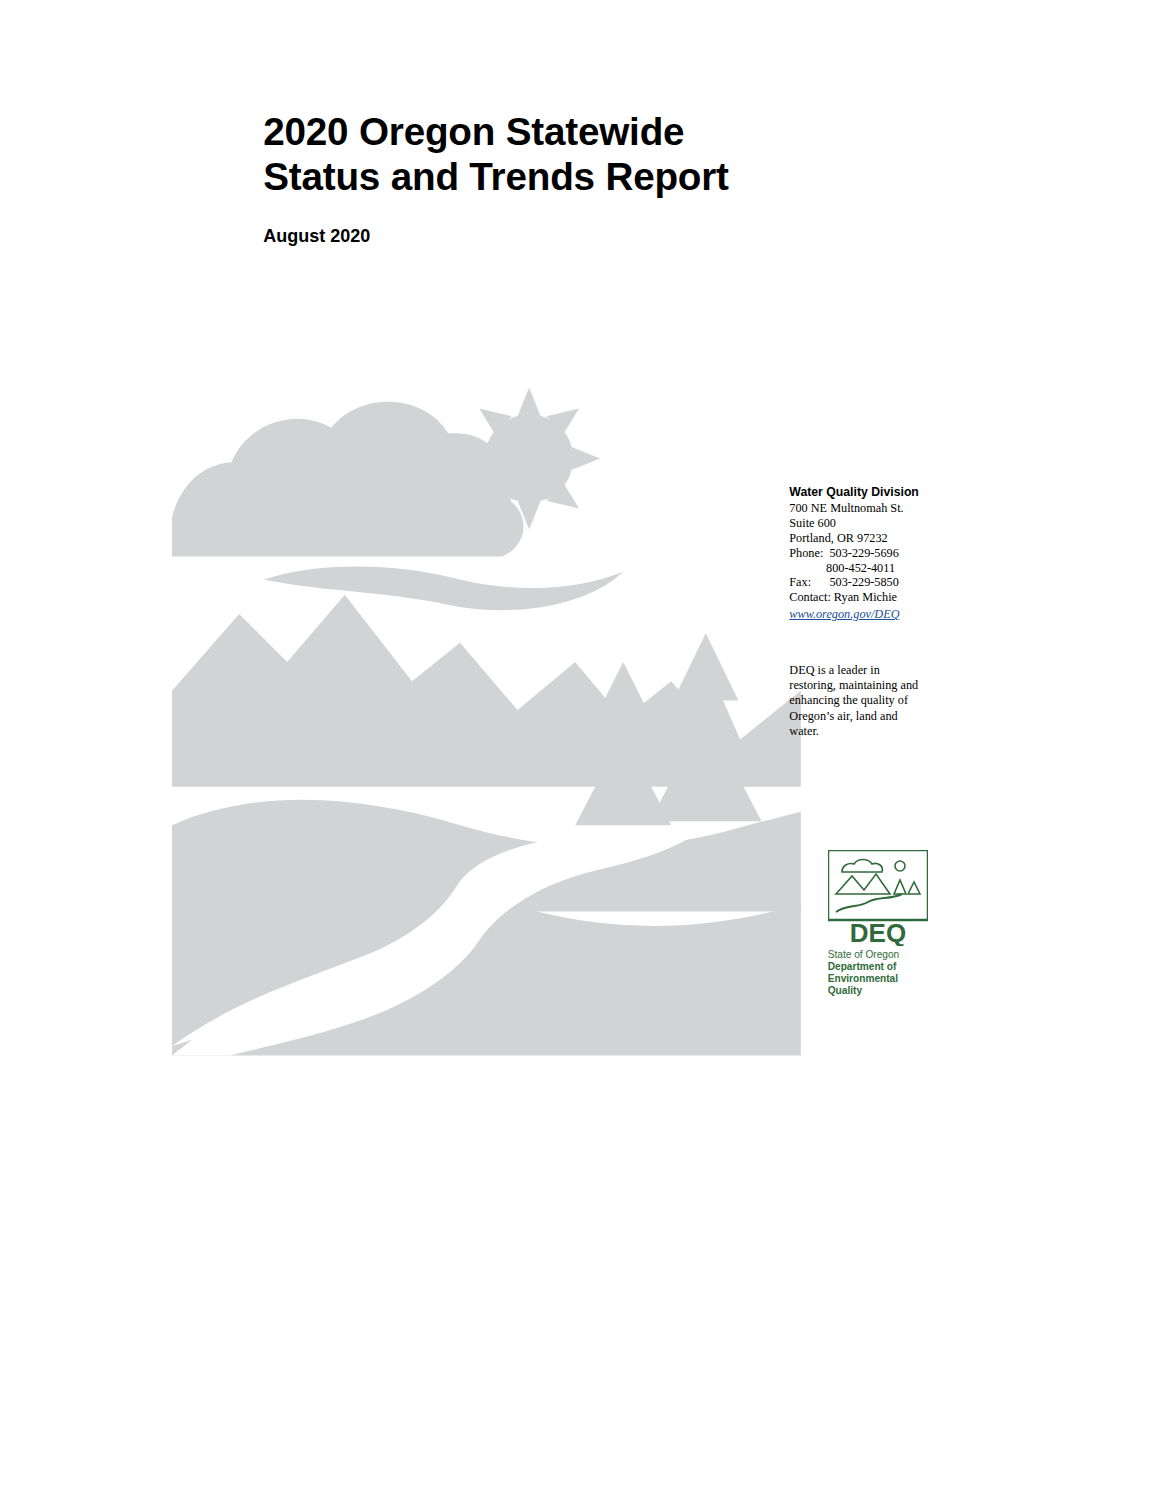2020 Oregon Statewide Status and Trends Report
August 2020
Water Quality Division
700 NE Multnomah St.
Suite 600
Portland, OR 97232
Phone: 503-229-5696
800-452-4011
Fax: 503-229-5850
Contact: Ryan Michie
www.oregon.gov/DEQ
DEQ is a leader in restoring, maintaining and enhancing the quality of Oregon’s air, land and water.
DEQ
State of Oregon
Department of
Environmental
Quality